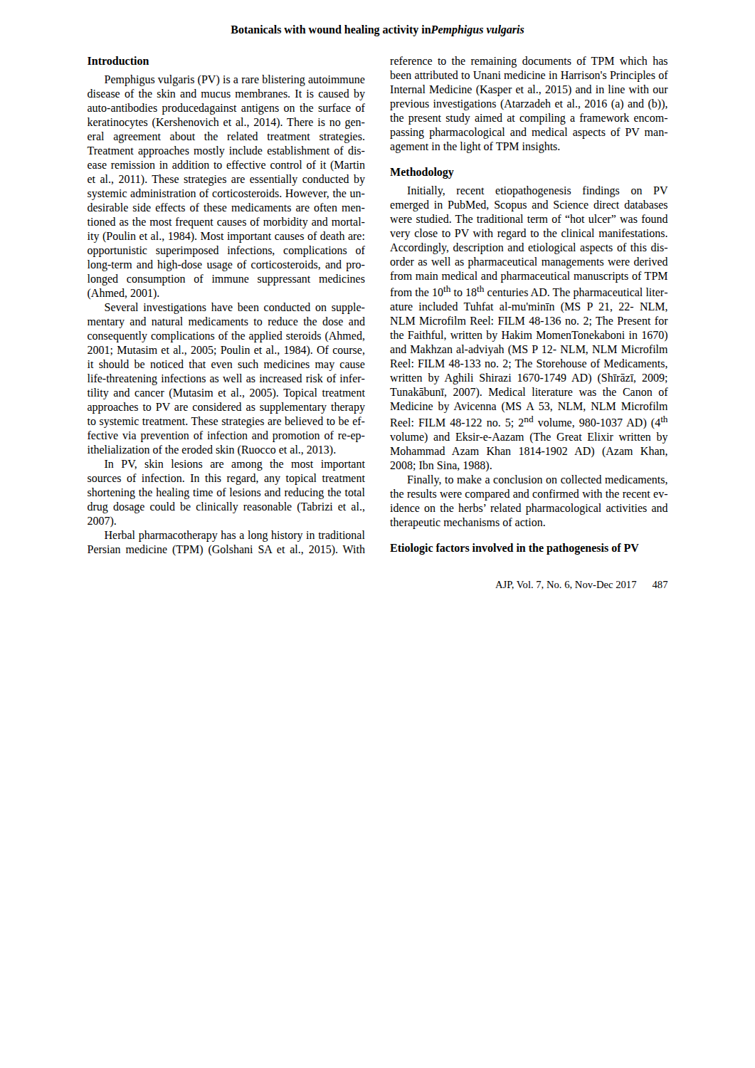Botanicals with wound healing activity inPemphigus vulgaris
Introduction
Pemphigus vulgaris (PV) is a rare blistering autoimmune disease of the skin and mucus membranes. It is caused by auto-antibodies producedagainst antigens on the surface of keratinocytes (Kershenovich et al., 2014). There is no general agreement about the related treatment strategies. Treatment approaches mostly include establishment of disease remission in addition to effective control of it (Martin et al., 2011). These strategies are essentially conducted by systemic administration of corticosteroids. However, the undesirable side effects of these medicaments are often mentioned as the most frequent causes of morbidity and mortality (Poulin et al., 1984). Most important causes of death are: opportunistic superimposed infections, complications of long-term and high-dose usage of corticosteroids, and prolonged consumption of immune suppressant medicines (Ahmed, 2001).
Several investigations have been conducted on supplementary and natural medicaments to reduce the dose and consequently complications of the applied steroids (Ahmed, 2001; Mutasim et al., 2005; Poulin et al., 1984). Of course, it should be noticed that even such medicines may cause life-threatening infections as well as increased risk of infertility and cancer (Mutasim et al., 2005). Topical treatment approaches to PV are considered as supplementary therapy to systemic treatment. These strategies are believed to be effective via prevention of infection and promotion of re-epithelialization of the eroded skin (Ruocco et al., 2013).
In PV, skin lesions are among the most important sources of infection. In this regard, any topical treatment shortening the healing time of lesions and reducing the total drug dosage could be clinically reasonable (Tabrizi et al., 2007).
Herbal pharmacotherapy has a long history in traditional Persian medicine (TPM) (Golshani SA et al., 2015). With reference to the remaining documents of TPM which has been attributed to Unani medicine in Harrison's Principles of Internal Medicine (Kasper et al., 2015) and in line with our previous investigations (Atarzadeh et al., 2016 (a) and (b)), the present study aimed at compiling a framework encompassing pharmacological and medical aspects of PV management in the light of TPM insights.
Methodology
Initially, recent etiopathogenesis findings on PV emerged in PubMed, Scopus and Science direct databases were studied. The traditional term of “hot ulcer” was found very close to PV with regard to the clinical manifestations. Accordingly, description and etiological aspects of this disorder as well as pharmaceutical managements were derived from main medical and pharmaceutical manuscripts of TPM from the 10th to 18th centuries AD. The pharmaceutical literature included Tuhfat al-mu'minīn (MS P 21, 22- NLM, NLM Microfilm Reel: FILM 48-136 no. 2; The Present for the Faithful, written by Hakim MomenTonekaboni in 1670) and Makhzan al-adviyah (MS P 12- NLM, NLM Microfilm Reel: FILM 48-133 no. 2; The Storehouse of Medicaments, written by Aghili Shirazi 1670-1749 AD) (Shīrāzī, 2009; Tunakābunī, 2007). Medical literature was the Canon of Medicine by Avicenna (MS A 53, NLM, NLM Microfilm Reel: FILM 48-122 no. 5; 2nd volume, 980-1037 AD) (4th volume) and Eksir-e-Aazam (The Great Elixir written by Mohammad Azam Khan 1814-1902 AD) (Azam Khan, 2008; Ibn Sina, 1988).
Finally, to make a conclusion on collected medicaments, the results were compared and confirmed with the recent evidence on the herbs’ related pharmacological activities and therapeutic mechanisms of action.
Etiologic factors involved in the pathogenesis of PV
AJP, Vol. 7, No. 6, Nov-Dec 2017 487